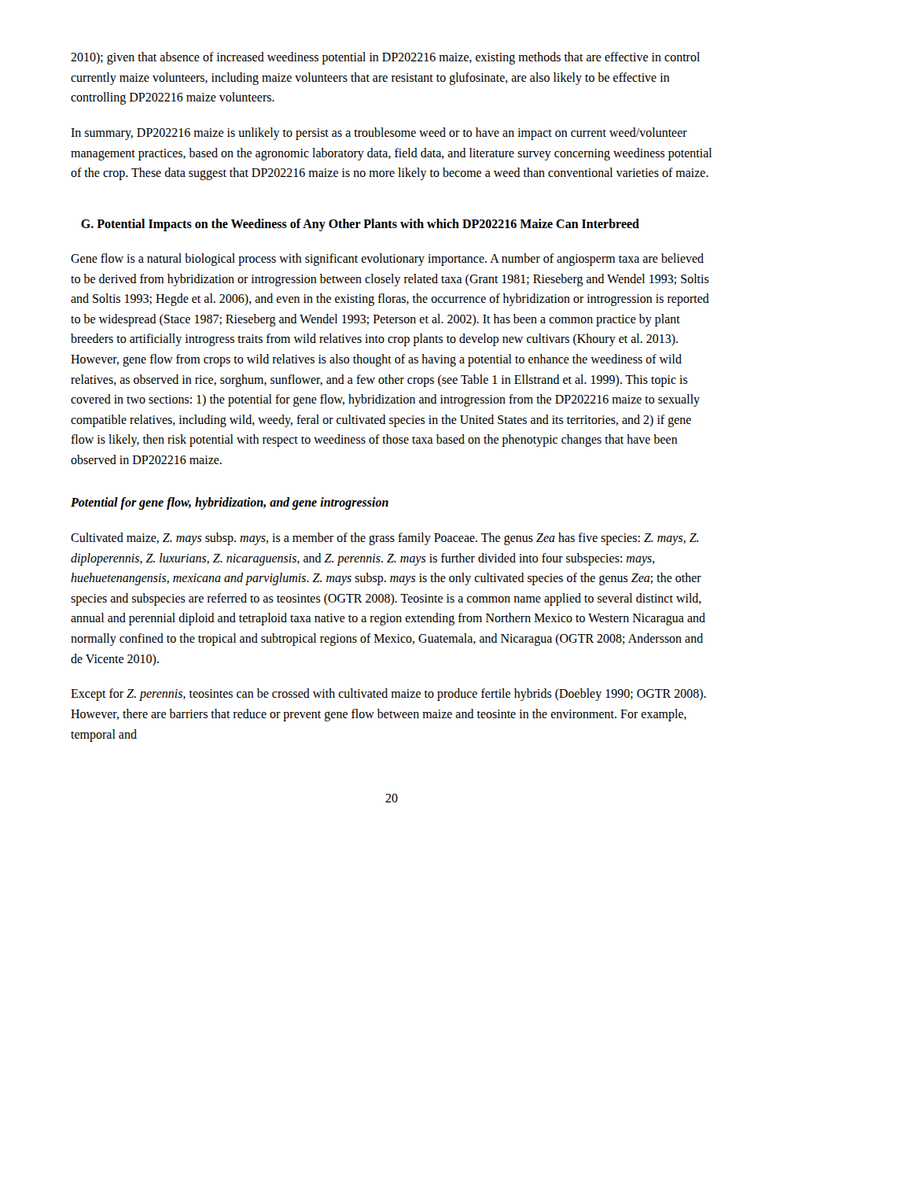2010); given that absence of increased weediness potential in DP202216 maize, existing methods that are effective in control currently maize volunteers, including maize volunteers that are resistant to glufosinate, are also likely to be effective in controlling DP202216 maize volunteers.
In summary, DP202216 maize is unlikely to persist as a troublesome weed or to have an impact on current weed/volunteer management practices, based on the agronomic laboratory data, field data, and literature survey concerning weediness potential of the crop. These data suggest that DP202216 maize is no more likely to become a weed than conventional varieties of maize.
G. Potential Impacts on the Weediness of Any Other Plants with which DP202216 Maize Can Interbreed
Gene flow is a natural biological process with significant evolutionary importance. A number of angiosperm taxa are believed to be derived from hybridization or introgression between closely related taxa (Grant 1981; Rieseberg and Wendel 1993; Soltis and Soltis 1993; Hegde et al. 2006), and even in the existing floras, the occurrence of hybridization or introgression is reported to be widespread (Stace 1987; Rieseberg and Wendel 1993; Peterson et al. 2002). It has been a common practice by plant breeders to artificially introgress traits from wild relatives into crop plants to develop new cultivars (Khoury et al. 2013). However, gene flow from crops to wild relatives is also thought of as having a potential to enhance the weediness of wild relatives, as observed in rice, sorghum, sunflower, and a few other crops (see Table 1 in Ellstrand et al. 1999). This topic is covered in two sections: 1) the potential for gene flow, hybridization and introgression from the DP202216 maize to sexually compatible relatives, including wild, weedy, feral or cultivated species in the United States and its territories, and 2) if gene flow is likely, then risk potential with respect to weediness of those taxa based on the phenotypic changes that have been observed in DP202216 maize.
Potential for gene flow, hybridization, and gene introgression
Cultivated maize, Z. mays subsp. mays, is a member of the grass family Poaceae. The genus Zea has five species: Z. mays, Z. diploperennis, Z. luxurians, Z. nicaraguensis, and Z. perennis. Z. mays is further divided into four subspecies: mays, huehuetenangensis, mexicana and parviglumis. Z. mays subsp. mays is the only cultivated species of the genus Zea; the other species and subspecies are referred to as teosintes (OGTR 2008). Teosinte is a common name applied to several distinct wild, annual and perennial diploid and tetraploid taxa native to a region extending from Northern Mexico to Western Nicaragua and normally confined to the tropical and subtropical regions of Mexico, Guatemala, and Nicaragua (OGTR 2008; Andersson and de Vicente 2010).
Except for Z. perennis, teosintes can be crossed with cultivated maize to produce fertile hybrids (Doebley 1990; OGTR 2008). However, there are barriers that reduce or prevent gene flow between maize and teosinte in the environment. For example, temporal and
20